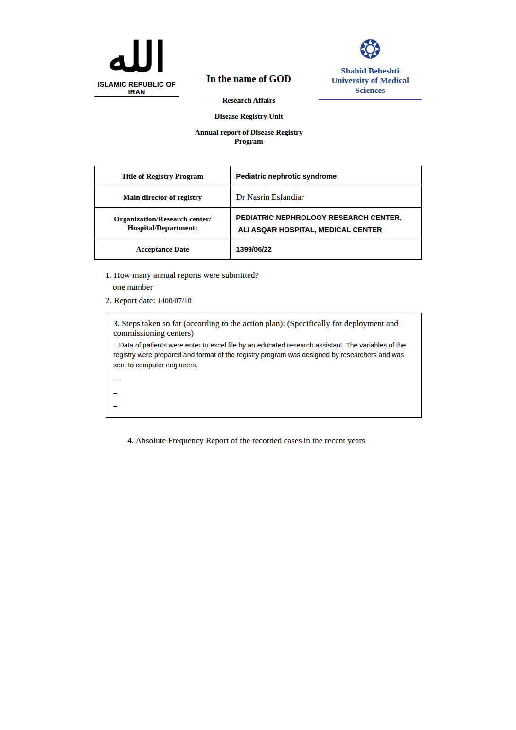الله
ISLAMIC REPUBLIC OF IRAN
In the name of GOD
Research Affairs
Disease Registry Unit
Annual report of Disease Registry Program
❂
Shahid Beheshti
University of Medical Sciences
| Title of Registry Program | Pediatric nephrotic syndrome |
| Main director of registry | Dr Nasrin Esfandiar |
| Organization/Research center/ Hospital/Department: | PEDIATRIC NEPHROLOGY RESEARCH CENTER, ALI ASQAR HOSPITAL, MEDICAL CENTER |
| Acceptance Date | 1399/06/22 |
1. How many annual reports were submitted? one number
2. Report date: 1400/07/10
3. Steps taken so far (according to the action plan): (Specifically for deployment and commissioning centers)
– Data of patients were enter to excel file by an educated research assistant. The variables of the registry were prepared and format of the registry program was designed by researchers and was sent to computer engineers.
–
–
–
4. Absolute Frequency Report of the recorded cases in the recent years